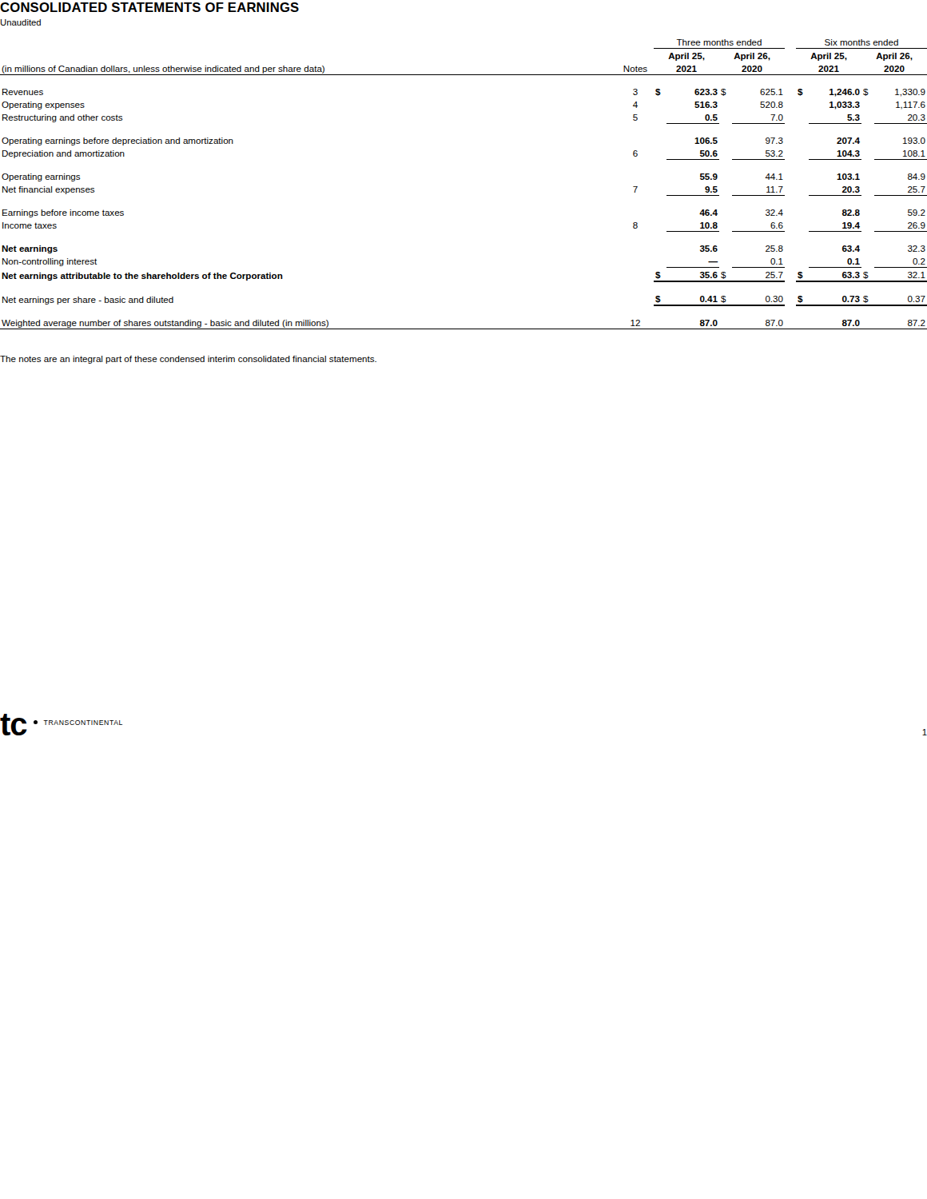CONSOLIDATED STATEMENTS OF EARNINGS
Unaudited
| | | Three months ended | | Six months ended |
| --- | --- | --- | --- | --- |
| | | April 25, | April 26, | | April 25, | April 26, |
| (in millions of Canadian dollars, unless otherwise indicated and per share data) | Notes | 2021 | 2020 | | 2021 | 2020 |
| Revenues | 3 | $ | 623.3 | $ | 625.1 | | $ | 1,246.0 | $ | 1,330.9 |
| Operating expenses | 4 | | 516.3 | | 520.8 | | | 1,033.3 | | 1,117.6 |
| Restructuring and other costs | 5 | | 0.5 | | 7.0 | | | 5.3 | | 20.3 |
| Operating earnings before depreciation and amortization | | | 106.5 | | 97.3 | | | 207.4 | | 193.0 |
| Depreciation and amortization | 6 | | 50.6 | | 53.2 | | | 104.3 | | 108.1 |
| Operating earnings | | | 55.9 | | 44.1 | | | 103.1 | | 84.9 |
| Net financial expenses | 7 | | 9.5 | | 11.7 | | | 20.3 | | 25.7 |
| Earnings before income taxes | | | 46.4 | | 32.4 | | | 82.8 | | 59.2 |
| Income taxes | 8 | | 10.8 | | 6.6 | | | 19.4 | | 26.9 |
| Net earnings | | | 35.6 | | 25.8 | | | 63.4 | | 32.3 |
| Non-controlling interest | | | — | | 0.1 | | | 0.1 | | 0.2 |
| Net earnings attributable to the shareholders of the Corporation | | $ | 35.6 | $ | 25.7 | | $ | 63.3 | $ | 32.1 |
| Net earnings per share - basic and diluted | | $ | 0.41 | $ | 0.30 | | $ | 0.73 | $ | 0.37 |
| Weighted average number of shares outstanding - basic and diluted (in millions) | 12 | | 87.0 | | 87.0 | | | 87.0 | | 87.2 |
The notes are an integral part of these condensed interim consolidated financial statements.
tc TRANSCONTINENTAL
1